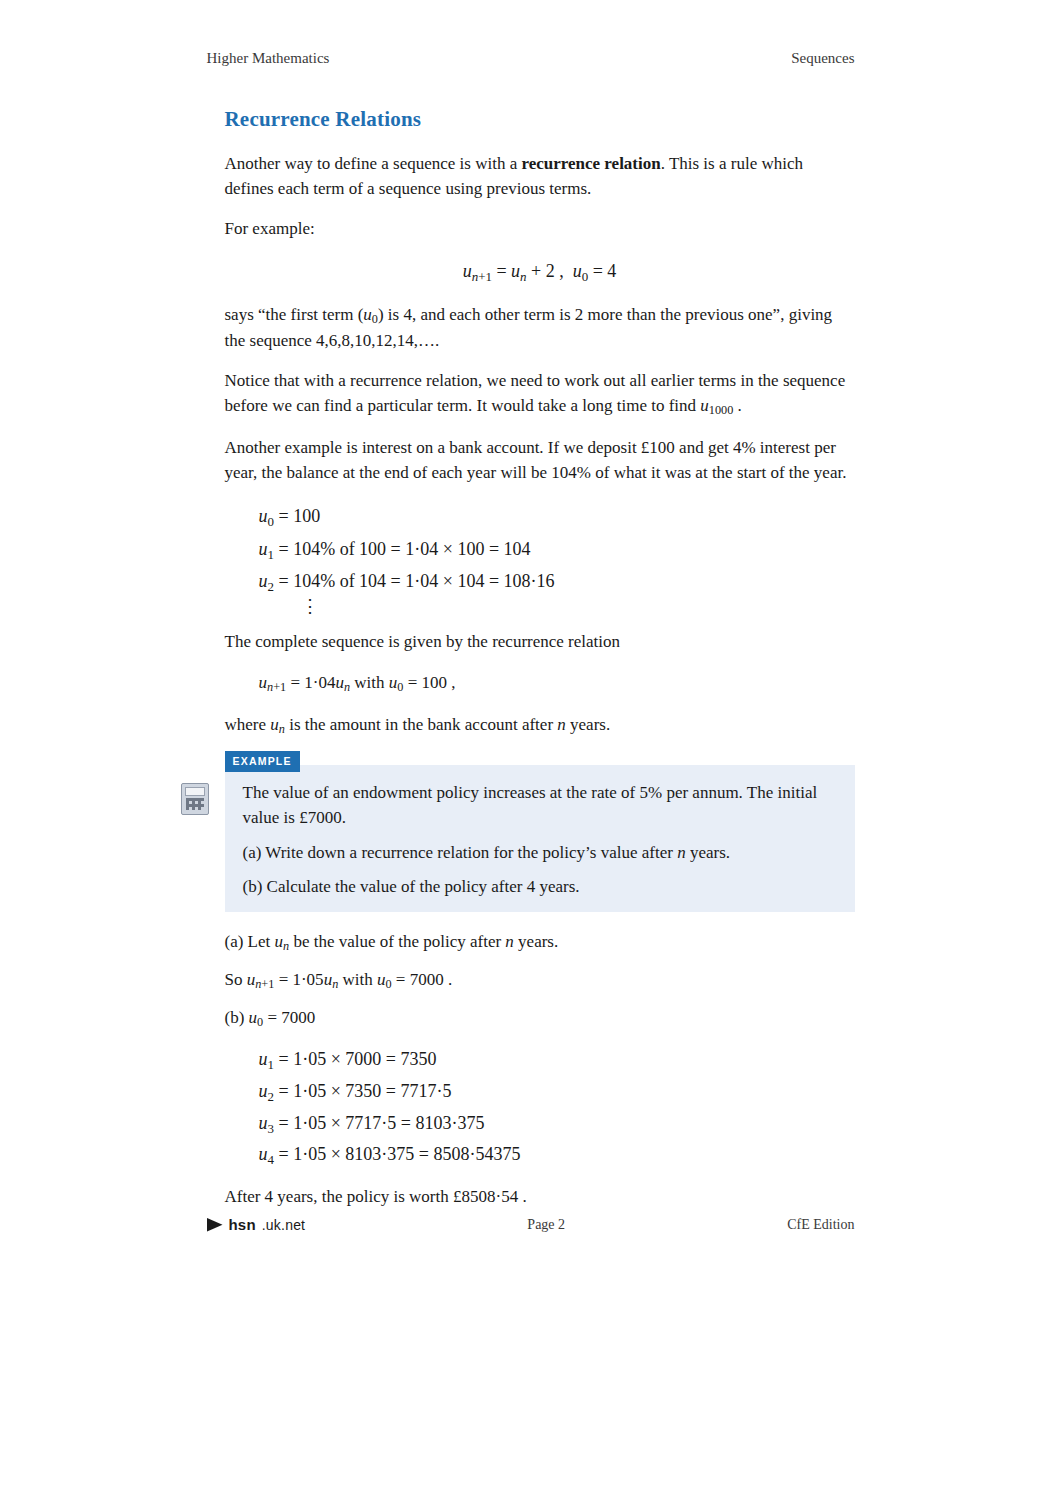Higher Mathematics Sequences
Recurrence Relations
Another way to define a sequence is with a recurrence relation. This is a rule which defines each term of a sequence using previous terms.
For example:
un+1 = un + 2 , u0 = 4
says “the first term (u0) is 4, and each other term is 2 more than the previous one”, giving the sequence 4,6,8,10,12,14,….
Notice that with a recurrence relation, we need to work out all earlier terms in the sequence before we can find a particular term. It would take a long time to find u1000 .
Another example is interest on a bank account. If we deposit £100 and get 4% interest per year, the balance at the end of each year will be 104% of what it was at the start of the year.
u0 = 100
u1 = 104% of 100 = 1·04 × 100 = 104
u2 = 104% of 104 = 1·04 × 104 = 108·16
⋮
The complete sequence is given by the recurrence relation
un+1 = 1·04un with u0 = 100 ,
where un is the amount in the bank account after n years.
Example
The value of an endowment policy increases at the rate of 5% per annum. The initial value is £7000.
(a) Write down a recurrence relation for the policy’s value after n years.
(b) Calculate the value of the policy after 4 years.
(a) Let un be the value of the policy after n years.
So un+1 = 1·05un with u0 = 7000 .
(b) u0 = 7000
u1 = 1·05 × 7000 = 7350
u2 = 1·05 × 7350 = 7717·5
u3 = 1·05 × 7717·5 = 8103·375
u4 = 1·05 × 8103·375 = 8508·54375
After 4 years, the policy is worth £8508·54 .
hsn.uk.net Page 2 CfE Edition